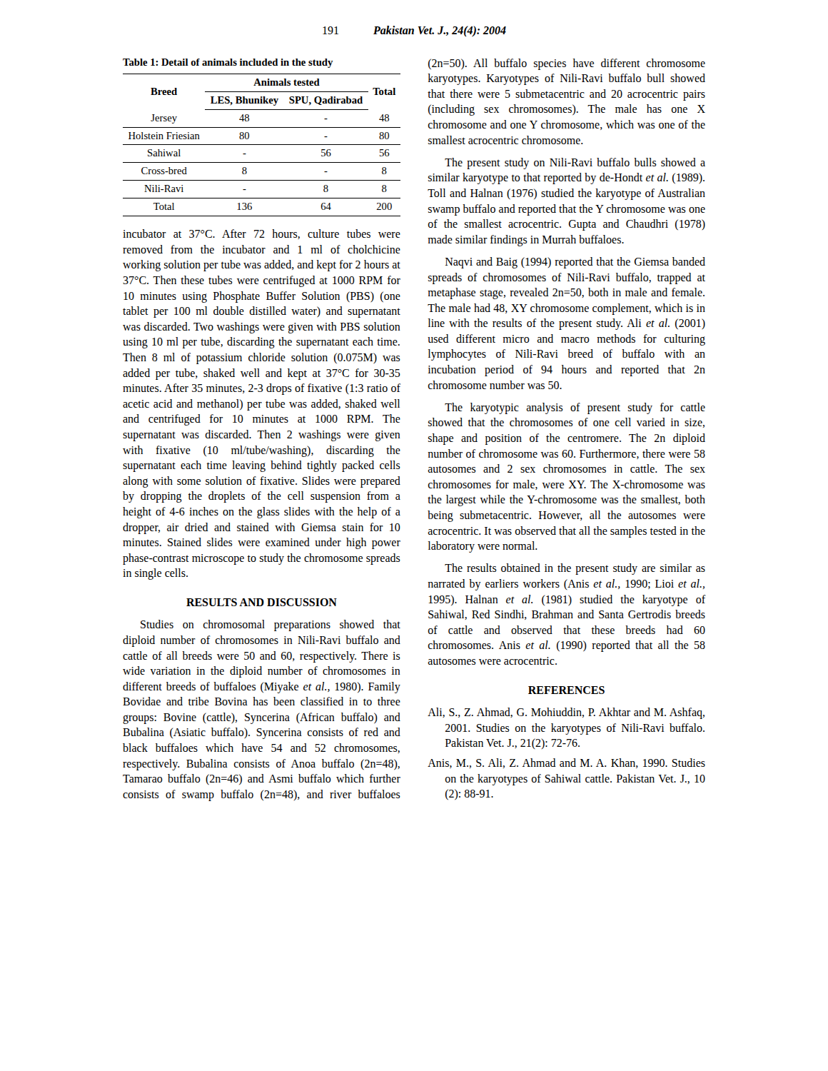191 Pakistan Vet. J., 24(4): 2004
Table 1: Detail of animals included in the study
| Breed | Animals tested | Total |
| --- | --- | --- |
| LES, Bhunikey | SPU, Qadirabad |
| Jersey | 48 | - | 48 |
| Holstein Friesian | 80 | - | 80 |
| Sahiwal | - | 56 | 56 |
| Cross-bred | 8 | - | 8 |
| Nili-Ravi | - | 8 | 8 |
| Total | 136 | 64 | 200 |
incubator at 37°C. After 72 hours, culture tubes were removed from the incubator and 1 ml of cholchicine working solution per tube was added, and kept for 2 hours at 37°C. Then these tubes were centrifuged at 1000 RPM for 10 minutes using Phosphate Buffer Solution (PBS) (one tablet per 100 ml double distilled water) and supernatant was discarded. Two washings were given with PBS solution using 10 ml per tube, discarding the supernatant each time. Then 8 ml of potassium chloride solution (0.075M) was added per tube, shaked well and kept at 37°C for 30-35 minutes. After 35 minutes, 2-3 drops of fixative (1:3 ratio of acetic acid and methanol) per tube was added, shaked well and centrifuged for 10 minutes at 1000 RPM. The supernatant was discarded. Then 2 washings were given with fixative (10 ml/tube/washing), discarding the supernatant each time leaving behind tightly packed cells along with some solution of fixative. Slides were prepared by dropping the droplets of the cell suspension from a height of 4-6 inches on the glass slides with the help of a dropper, air dried and stained with Giemsa stain for 10 minutes. Stained slides were examined under high power phase-contrast microscope to study the chromosome spreads in single cells.
Results and Discussion
Studies on chromosomal preparations showed that diploid number of chromosomes in Nili-Ravi buffalo and cattle of all breeds were 50 and 60, respectively. There is wide variation in the diploid number of chromosomes in different breeds of buffaloes (Miyake et al., 1980). Family Bovidae and tribe Bovina has been classified in to three groups: Bovine (cattle), Syncerina (African buffalo) and Bubalina (Asiatic buffalo). Syncerina consists of red and black buffaloes which have 54 and 52 chromosomes, respectively. Bubalina consists of Anoa buffalo (2n=48), Tamarao buffalo (2n=46) and Asmi buffalo which further consists of swamp buffalo (2n=48), and river buffaloes (2n=50). All buffalo species have different chromosome karyotypes. Karyotypes of Nili-Ravi buffalo bull showed that there were 5 submetacentric and 20 acrocentric pairs (including sex chromosomes). The male has one X chromosome and one Y chromosome, which was one of the smallest acrocentric chromosome.
The present study on Nili-Ravi buffalo bulls showed a similar karyotype to that reported by de-Hondt et al. (1989). Toll and Halnan (1976) studied the karyotype of Australian swamp buffalo and reported that the Y chromosome was one of the smallest acrocentric. Gupta and Chaudhri (1978) made similar findings in Murrah buffaloes.
Naqvi and Baig (1994) reported that the Giemsa banded spreads of chromosomes of Nili-Ravi buffalo, trapped at metaphase stage, revealed 2n=50, both in male and female. The male had 48, XY chromosome complement, which is in line with the results of the present study. Ali et al. (2001) used different micro and macro methods for culturing lymphocytes of Nili-Ravi breed of buffalo with an incubation period of 94 hours and reported that 2n chromosome number was 50.
The karyotypic analysis of present study for cattle showed that the chromosomes of one cell varied in size, shape and position of the centromere. The 2n diploid number of chromosome was 60. Furthermore, there were 58 autosomes and 2 sex chromosomes in cattle. The sex chromosomes for male, were XY. The X-chromosome was the largest while the Y-chromosome was the smallest, both being submetacentric. However, all the autosomes were acrocentric. It was observed that all the samples tested in the laboratory were normal.
The results obtained in the present study are similar as narrated by earliers workers (Anis et al., 1990; Lioi et al., 1995). Halnan et al. (1981) studied the karyotype of Sahiwal, Red Sindhi, Brahman and Santa Gertrodis breeds of cattle and observed that these breeds had 60 chromosomes. Anis et al. (1990) reported that all the 58 autosomes were acrocentric.
References
Ali, S., Z. Ahmad, G. Mohiuddin, P. Akhtar and M. Ashfaq, 2001. Studies on the karyotypes of Nili-Ravi buffalo. Pakistan Vet. J., 21(2): 72-76.
Anis, M., S. Ali, Z. Ahmad and M. A. Khan, 1990. Studies on the karyotypes of Sahiwal cattle. Pakistan Vet. J., 10 (2): 88-91.